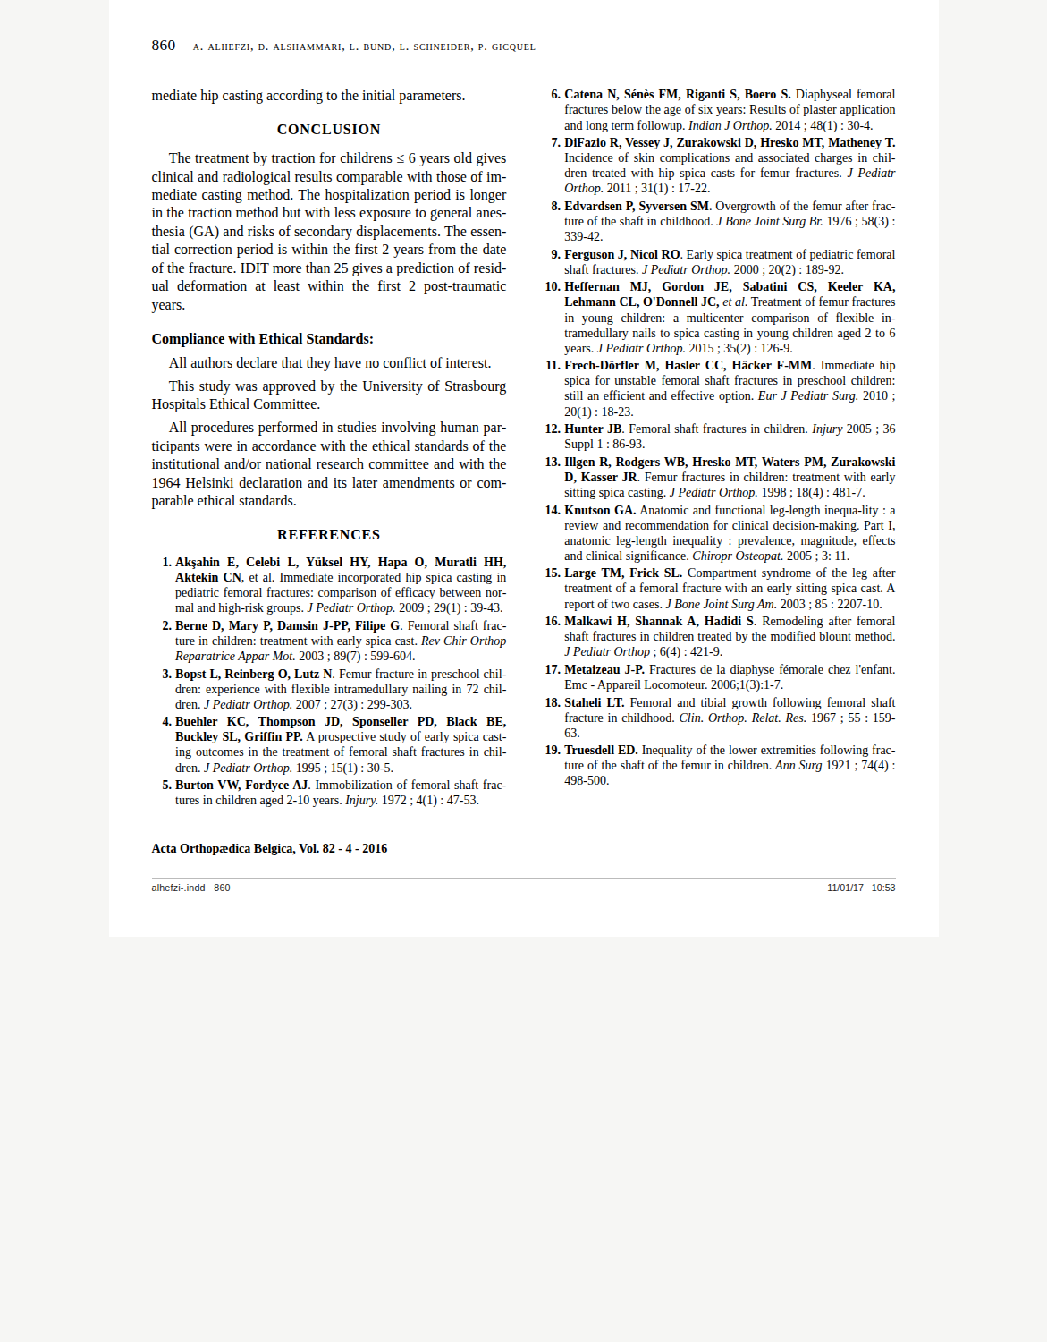860 a. alhefzi, d. alshammari, l. bund, l. schneider, p. gicquel
mediate hip casting according to the initial parameters.
CONCLUSION
The treatment by traction for childrens ≤ 6 years old gives clinical and radiological results comparable with those of immediate casting method. The hospitalization period is longer in the traction method but with less exposure to general anesthesia (GA) and risks of secondary displacements. The essential correction period is within the first 2 years from the date of the fracture. IDIT more than 25 gives a prediction of residual deformation at least within the first 2 post-traumatic years.
Compliance with Ethical Standards:
All authors declare that they have no conflict of interest.
This study was approved by the University of Strasbourg Hospitals Ethical Committee.
All procedures performed in studies involving human participants were in accordance with the ethical standards of the institutional and/or national research committee and with the 1964 Helsinki declaration and its later amendments or comparable ethical standards.
REFERENCES
Akşahin E, Celebi L, Yüksel HY, Hapa O, Muratli HH, Aktekin CN, et al. Immediate incorporated hip spica casting in pediatric femoral fractures: comparison of efficacy between normal and high-risk groups. J Pediatr Orthop. 2009 ; 29(1) : 39-43.
Berne D, Mary P, Damsin J-PP, Filipe G. Femoral shaft fracture in children: treatment with early spica cast. Rev Chir Orthop Reparatrice Appar Mot. 2003 ; 89(7) : 599-604.
Bopst L, Reinberg O, Lutz N. Femur fracture in preschool children: experience with flexible intramedullary nailing in 72 children. J Pediatr Orthop. 2007 ; 27(3) : 299-303.
Buehler KC, Thompson JD, Sponseller PD, Black BE, Buckley SL, Griffin PP. A prospective study of early spica casting outcomes in the treatment of femoral shaft fractures in children. J Pediatr Orthop. 1995 ; 15(1) : 30-5.
Burton VW, Fordyce AJ. Immobilization of femoral shaft fractures in children aged 2-10 years. Injury. 1972 ; 4(1) : 47-53.
Catena N, Sénès FM, Riganti S, Boero S. Diaphyseal femoral fractures below the age of six years: Results of plaster application and long term followup. Indian J Orthop. 2014 ; 48(1) : 30-4.
DiFazio R, Vessey J, Zurakowski D, Hresko MT, Matheney T. Incidence of skin complications and associated charges in children treated with hip spica casts for femur fractures. J Pediatr Orthop. 2011 ; 31(1) : 17-22.
Edvardsen P, Syversen SM. Overgrowth of the femur after fracture of the shaft in childhood. J Bone Joint Surg Br. 1976 ; 58(3) : 339-42.
Ferguson J, Nicol RO. Early spica treatment of pediatric femoral shaft fractures. J Pediatr Orthop. 2000 ; 20(2) : 189-92.
Heffernan MJ, Gordon JE, Sabatini CS, Keeler KA, Lehmann CL, O'Donnell JC, et al. Treatment of femur fractures in young children: a multicenter comparison of flexible intramedullary nails to spica casting in young children aged 2 to 6 years. J Pediatr Orthop. 2015 ; 35(2) : 126-9.
Frech-Dörfler M, Hasler CC, Häcker F-MM. Immediate hip spica for unstable femoral shaft fractures in preschool children: still an efficient and effective option. Eur J Pediatr Surg. 2010 ; 20(1) : 18-23.
Hunter JB. Femoral shaft fractures in children. Injury 2005 ; 36 Suppl 1 : 86-93.
Illgen R, Rodgers WB, Hresko MT, Waters PM, Zurakowski D, Kasser JR. Femur fractures in children: treatment with early sitting spica casting. J Pediatr Orthop. 1998 ; 18(4) : 481-7.
Knutson GA. Anatomic and functional leg-length inequa-lity : a review and recommendation for clinical decision-making. Part I, anatomic leg-length inequality : prevalence, magnitude, effects and clinical significance. Chiropr Osteopat. 2005 ; 3: 11.
Large TM, Frick SL. Compartment syndrome of the leg after treatment of a femoral fracture with an early sitting spica cast. A report of two cases. J Bone Joint Surg Am. 2003 ; 85 : 2207-10.
Malkawi H, Shannak A, Hadidi S. Remodeling after femoral shaft fractures in children treated by the modified blount method. J Pediatr Orthop ; 6(4) : 421-9.
Metaizeau J-P. Fractures de la diaphyse fémorale chez l'enfant. Emc - Appareil Locomoteur. 2006;1(3):1-7.
Staheli LT. Femoral and tibial growth following femoral shaft fracture in childhood. Clin. Orthop. Relat. Res. 1967 ; 55 : 159-63.
Truesdell ED. Inequality of the lower extremities following fracture of the shaft of the femur in children. Ann Surg 1921 ; 74(4) : 498-500.
Acta Orthopædica Belgica, Vol. 82 - 4 - 2016
alhefzi-.indd 860 11/01/17 10:53